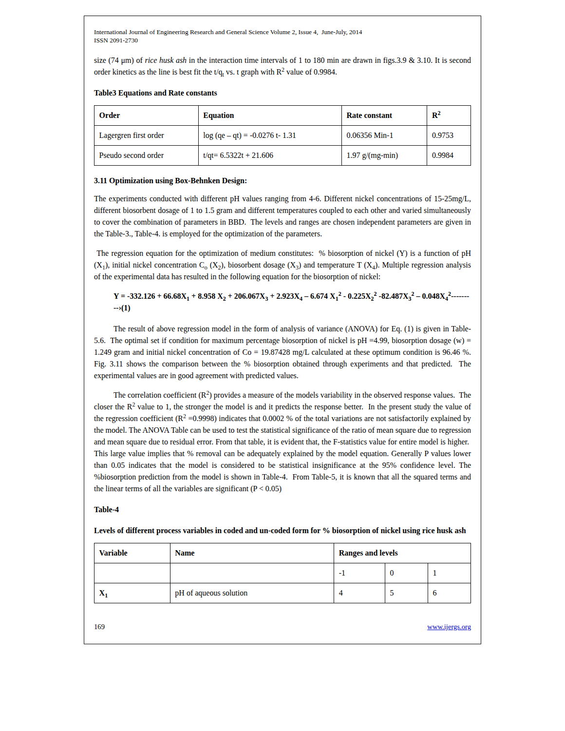International Journal of Engineering Research and General Science Volume 2, Issue 4, June-July, 2014
ISSN 2091-2730
size (74 μm) of rice husk ash in the interaction time intervals of 1 to 180 min are drawn in figs.3.9 & 3.10. It is second order kinetics as the line is best fit the t/qt vs. t graph with R2 value of 0.9984.
Table3 Equations and Rate constants
| Order | Equation | Rate constant | R 2 |
| --- | --- | --- | --- |
| Lagergren first order | log (qe – qt) = -0.0276 t- 1.31 | 0.06356 Min-1 | 0.9753 |
| Pseudo second order | t/qt= 6.5322t + 21.606 | 1.97 g/(mg-min) | 0.9984 |
3.11 Optimization using Box-Behnken Design:
The experiments conducted with different pH values ranging from 4-6. Different nickel concentrations of 15-25mg/L, different biosorbent dosage of 1 to 1.5 gram and different temperatures coupled to each other and varied simultaneously to cover the combination of parameters in BBD. The levels and ranges are chosen independent parameters are given in the Table-3., Table-4. is employed for the optimization of the parameters.
The regression equation for the optimization of medium constitutes: % biosorption of nickel (Y) is a function of pH (X1), initial nickel concentration Co (X2), biosorbent dosage (X3) and temperature T (X4). Multiple regression analysis of the experimental data has resulted in the following equation for the biosorption of nickel:
Y = -332.126 + 66.68X1 + 8.958 X2 + 206.067X3 + 2.923X4 – 6.674 X12 - 0.225X22 -82.487X32 – 0.048X42---------›(1)
The result of above regression model in the form of analysis of variance (ANOVA) for Eq. (1) is given in Table-5.6. The optimal set if condition for maximum percentage biosorption of nickel is pH =4.99, biosorption dosage (w) = 1.249 gram and initial nickel concentration of Co = 19.87428 mg/L calculated at these optimum condition is 96.46 %. Fig. 3.11 shows the comparison between the % biosorption obtained through experiments and that predicted. The experimental values are in good agreement with predicted values.
The correlation coefficient (R2) provides a measure of the models variability in the observed response values. The closer the R2 value to 1, the stronger the model is and it predicts the response better. In the present study the value of the regression coefficient (R2 =0.9998) indicates that 0.0002 % of the total variations are not satisfactorily explained by the model. The ANOVA Table can be used to test the statistical significance of the ratio of mean square due to regression and mean square due to residual error. From that table, it is evident that, the F-statistics value for entire model is higher. This large value implies that % removal can be adequately explained by the model equation. Generally P values lower than 0.05 indicates that the model is considered to be statistical insignificance at the 95% confidence level. The %biosorption prediction from the model is shown in Table-4. From Table-5, it is known that all the squared terms and the linear terms of all the variables are significant (P < 0.05)
Table-4
Levels of different process variables in coded and un-coded form for % biosorption of nickel using rice husk ash
| Variable | Name | Ranges and levels |
| --- | --- | --- |
| | | -1 | 0 | 1 |
| X 1 | pH of aqueous solution | 4 | 5 | 6 |
169 www.ijergs.org